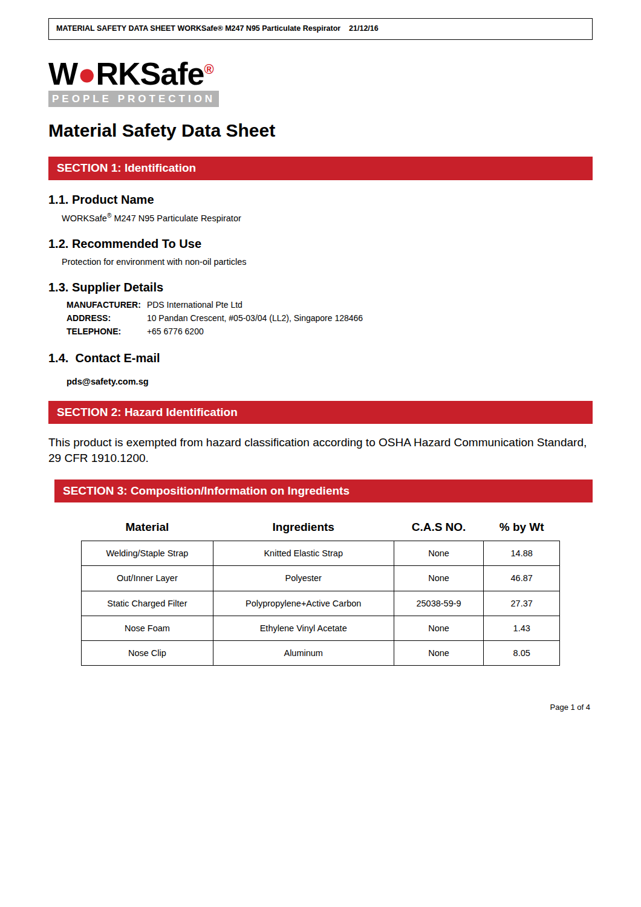MATERIAL SAFETY DATA SHEET WORKSafe® M247 N95 Particulate Respirator 21/12/16
W●RKSafe®
PEOPLE PROTECTION
Material Safety Data Sheet
SECTION 1: Identification
1.1. Product Name
WORKSafe® M247 N95 Particulate Respirator
1.2. Recommended To Use
Protection for environment with non-oil particles
1.3. Supplier Details
| MANUFACTURER: | PDS International Pte Ltd |
| ADDRESS: | 10 Pandan Crescent, #05-03/04 (LL2), Singapore 128466 |
| TELEPHONE: | +65 6776 6200 |
1.4. Contact E-mail
pds@safety.com.sg
SECTION 2: Hazard Identification
This product is exempted from hazard classification according to OSHA Hazard Communication Standard, 29 CFR 1910.1200.
SECTION 3: Composition/Information on Ingredients
| Material | Ingredients | C.A.S NO. | % by Wt |
| --- | --- | --- | --- |
| Welding/Staple Strap | Knitted Elastic Strap | None | 14.88 |
| Out/Inner Layer | Polyester | None | 46.87 |
| Static Charged Filter | Polypropylene+Active Carbon | 25038-59-9 | 27.37 |
| Nose Foam | Ethylene Vinyl Acetate | None | 1.43 |
| Nose Clip | Aluminum | None | 8.05 |
Page 1 of 4